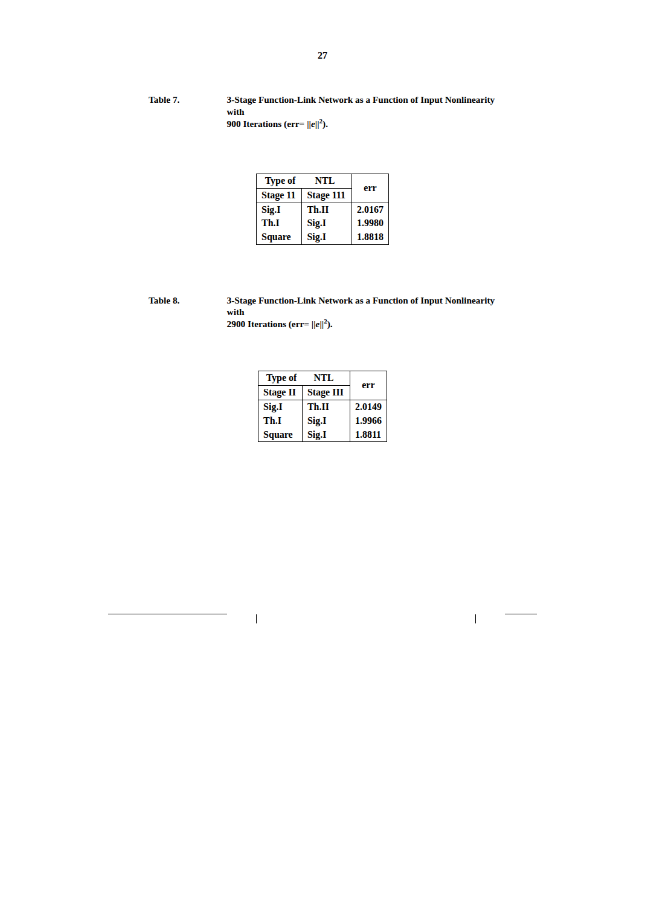27
Table 7. 3-Stage Function-Link Network as a Function of Input Nonlinearity with 900 Iterations (err= ||e||2).
| Type of NTL | err |
| --- | --- |
| Stage 11 | Stage 111 |
| Sig.I | Th.II | 2.0167 |
| Th.I | Sig.I | 1.9980 |
| Square | Sig.I | 1.8818 |
Table 8. 3-Stage Function-Link Network as a Function of Input Nonlinearity with 2900 Iterations (err= ||e||2).
| Type of NTL | err |
| --- | --- |
| Stage II | Stage III |
| Sig.I | Th.II | 2.0149 |
| Th.I | Sig.I | 1.9966 |
| Square | Sig.I | 1.8811 |